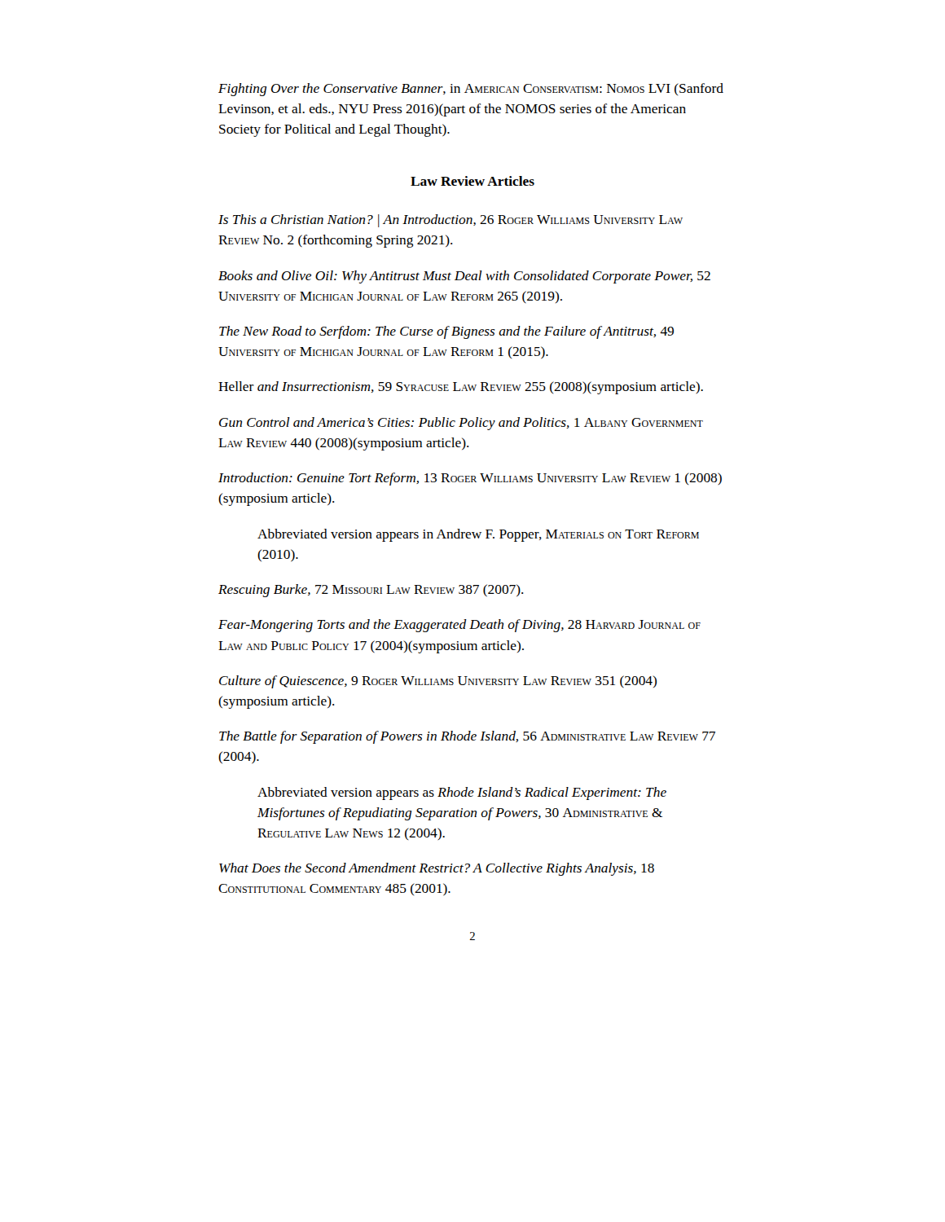Fighting Over the Conservative Banner, in American Conservatism: Nomos LVI (Sanford Levinson, et al. eds., NYU Press 2016)(part of the NOMOS series of the American Society for Political and Legal Thought).
Law Review Articles
Is This a Christian Nation? | An Introduction, 26 Roger Williams University Law Review No. 2 (forthcoming Spring 2021).
Books and Olive Oil: Why Antitrust Must Deal with Consolidated Corporate Power, 52 University of Michigan Journal of Law Reform 265 (2019).
The New Road to Serfdom: The Curse of Bigness and the Failure of Antitrust, 49 University of Michigan Journal of Law Reform 1 (2015).
Heller and Insurrectionism, 59 Syracuse Law Review 255 (2008)(symposium article).
Gun Control and America’s Cities: Public Policy and Politics, 1 Albany Government Law Review 440 (2008)(symposium article).
Introduction: Genuine Tort Reform, 13 Roger Williams University Law Review 1 (2008)(symposium article).
Abbreviated version appears in Andrew F. Popper, Materials on Tort Reform (2010).
Rescuing Burke, 72 Missouri Law Review 387 (2007).
Fear-Mongering Torts and the Exaggerated Death of Diving, 28 Harvard Journal of Law and Public Policy 17 (2004)(symposium article).
Culture of Quiescence, 9 Roger Williams University Law Review 351 (2004)(symposium article).
The Battle for Separation of Powers in Rhode Island, 56 Administrative Law Review 77 (2004).
Abbreviated version appears as Rhode Island’s Radical Experiment: The Misfortunes of Repudiating Separation of Powers, 30 Administrative & Regulative Law News 12 (2004).
What Does the Second Amendment Restrict? A Collective Rights Analysis, 18 Constitutional Commentary 485 (2001).
2